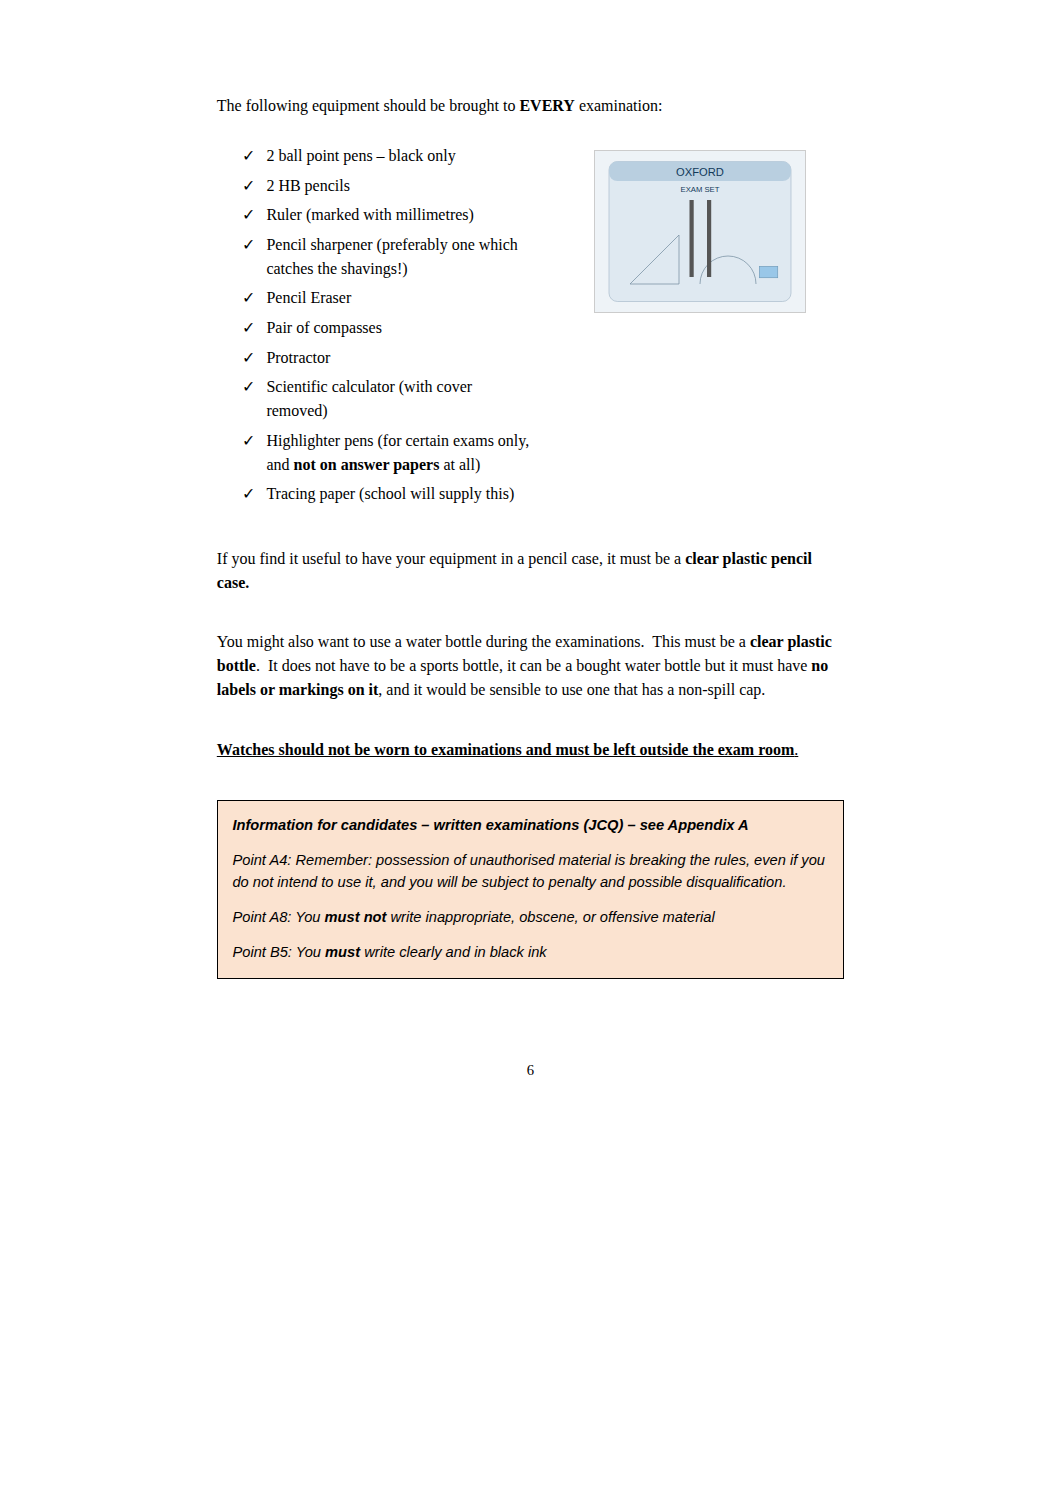The following equipment should be brought to EVERY examination:
2 ball point pens – black only
2 HB pencils
Ruler (marked with millimetres)
Pencil sharpener (preferably one which catches the shavings!)
Pencil Eraser
Pair of compasses
Protractor
Scientific calculator (with cover removed)
Highlighter pens (for certain exams only, and not on answer papers at all)
Tracing paper (school will supply this)
If you find it useful to have your equipment in a pencil case, it must be a clear plastic pencil case.
You might also want to use a water bottle during the examinations. This must be a clear plastic bottle. It does not have to be a sports bottle, it can be a bought water bottle but it must have no labels or markings on it, and it would be sensible to use one that has a non-spill cap.
Watches should not be worn to examinations and must be left outside the exam room.
Information for candidates – written examinations (JCQ) – see Appendix A
Point A4: Remember: possession of unauthorised material is breaking the rules, even if you do not intend to use it, and you will be subject to penalty and possible disqualification.
Point A8: You must not write inappropriate, obscene, or offensive material
Point B5: You must write clearly and in black ink
6